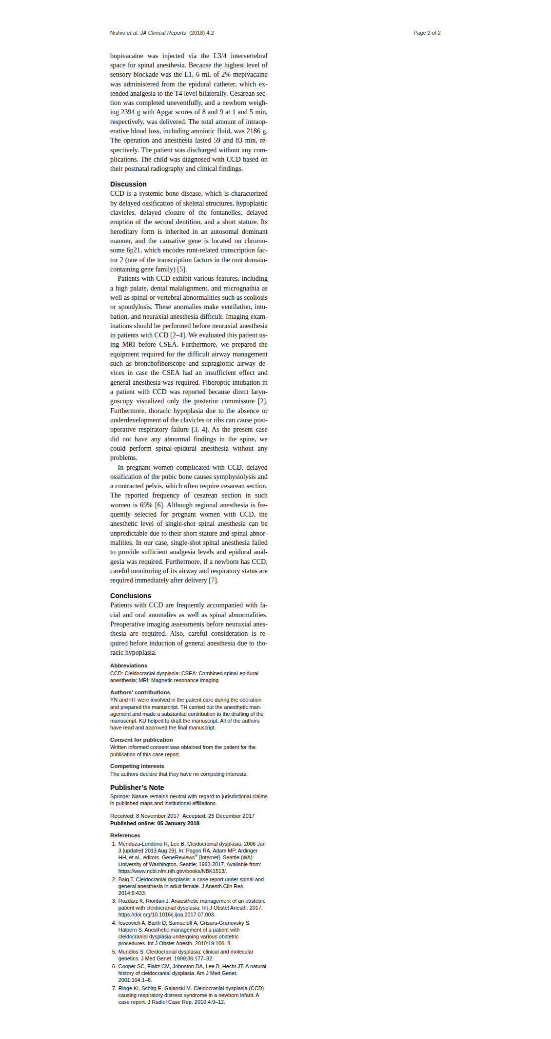Nishio et al. JA Clinical Reports (2018) 4:2
Page 2 of 2
bupivacaine was injected via the L3/4 intervertebral space for spinal anesthesia. Because the highest level of sensory blockade was the L1, 6 mL of 2% mepivacaine was administered from the epidural catheter, which extended analgesia to the T4 level bilaterally. Cesarean section was completed uneventfully, and a newborn weighing 2394 g with Apgar scores of 8 and 9 at 1 and 5 min, respectively, was delivered. The total amount of intraoperative blood loss, including amniotic fluid, was 2186 g. The operation and anesthesia lasted 59 and 83 min, respectively. The patient was discharged without any complications. The child was diagnosed with CCD based on their postnatal radiography and clinical findings.
Discussion
CCD is a systemic bone disease, which is characterized by delayed ossification of skeletal structures, hypoplastic clavicles, delayed closure of the fontanelles, delayed eruption of the second dentition, and a short stature. Its hereditary form is inherited in an autosomal dominant manner, and the causative gene is located on chromosome 6p21, which encodes runt-related transcription factor 2 (one of the transcription factors in the runt domain-containing gene family) [5].
Patients with CCD exhibit various features, including a high palate, dental malalignment, and micrognathia as well as spinal or vertebral abnormalities such as scoliosis or spondylosis. These anomalies make ventilation, intubation, and neuraxial anesthesia difficult. Imaging examinations should be performed before neuraxial anesthesia in patients with CCD [2–4]. We evaluated this patient using MRI before CSEA. Furthermore, we prepared the equipment required for the difficult airway management such as bronchofiberscope and supraglottic airway devices in case the CSEA had an insufficient effect and general anesthesia was required. Fiberoptic intubation in a patient with CCD was reported because direct laryngoscopy visualized only the posterior commissure [2]. Furthermore, thoracic hypoplasia due to the absence or underdevelopment of the clavicles or ribs can cause postoperative respiratory failure [3, 4]. As the present case did not have any abnormal findings in the spine, we could perform spinal-epidural anesthesia without any problems.
In pregnant women complicated with CCD, delayed ossification of the pubic bone causes symphysiolysis and a contracted pelvis, which often require cesarean section. The reported frequency of cesarean section in such women is 69% [6]. Although regional anesthesia is frequently selected for pregnant women with CCD, the anesthetic level of single-shot spinal anesthesia can be unpredictable due to their short stature and spinal abnormalities. In our case, single-shot spinal anesthesia failed to provide sufficient analgesia levels and epidural analgesia was required. Furthermore, if a newborn has CCD, careful monitoring of its airway and respiratory status are required immediately after delivery [7].
Conclusions
Patients with CCD are frequently accompanied with facial and oral anomalies as well as spinal abnormalities. Preoperative imaging assessments before neuraxial anesthesia are required. Also, careful consideration is required before induction of general anesthesia due to thoracic hypoplasia.
Abbreviations
CCD: Cleidocranial dysplasia; CSEA: Combined spinal-epidural anesthesia; MRI: Magnetic resonance imaging
Authors’ contributions
YN and HT were involved in the patient care during the operation and prepared the manuscript. TH carried out the anesthetic management and made a substantial contribution to the drafting of the manuscript. KU helped to draft the manuscript. All of the authors have read and approved the final manuscript.
Consent for publication
Written informed consent was obtained from the patient for the publication of this case report.
Competing interests
The authors declare that they have no competing interests.
Publisher’s Note
Springer Nature remains neutral with regard to jurisdictional claims in published maps and institutional affiliations.
Received: 8 November 2017 Accepted: 25 December 2017
Published online: 05 January 2018
References
Mendoza-Londono R, Lee B. Cleidocranial dysplasia. 2006 Jan 3 [updated 2013 Aug 29]. In: Pagon RA, Adam MP, Ardinger HH, et al., editors. GeneReviews® [Internet]. Seattle (WA): University of Washington, Seattle; 1993-2017. Available from: https://www.ncbi.nlm.nih.gov/books/NBK1513/.
Baig T. Cleidocranial dysplasia: a case report under spinal and general anesthesia in adult female. J Anesth Clin Res. 2014;5:433.
Rozdarz K, Riordan J. Anaesthetic management of an obstetric patient with cleidocranial dysplasia. Int J Obstet Anesth. 2017; https://doi.org/10.1016/j.ijoa.2017.07.003.
Ioscovich A, Barth D, Samueloff A, Grisaru-Granovsky S, Halpern S. Anesthetic management of a patient with cleidocranial dysplasia undergoing various obstetric procedures. Int J Obstet Anesth. 2010;19:106–8.
Mundlos S. Cleidocranial dysplasia: clinical and molecular genetics. J Med Genet. 1999;36:177–82.
Cooper SC, Flaitz CM, Johnston DA, Lee B, Hecht JT. A natural history of cleidocranial dysplasia. Am J Med Genet. 2001;104:1–6.
Ringe KI, Schirg E, Galanski M. Cleidocranial dysplasia (CCD) causing respiratory distress syndrome in a newborn infant. A case report. J Radiol Case Rep. 2010;4:9–12.